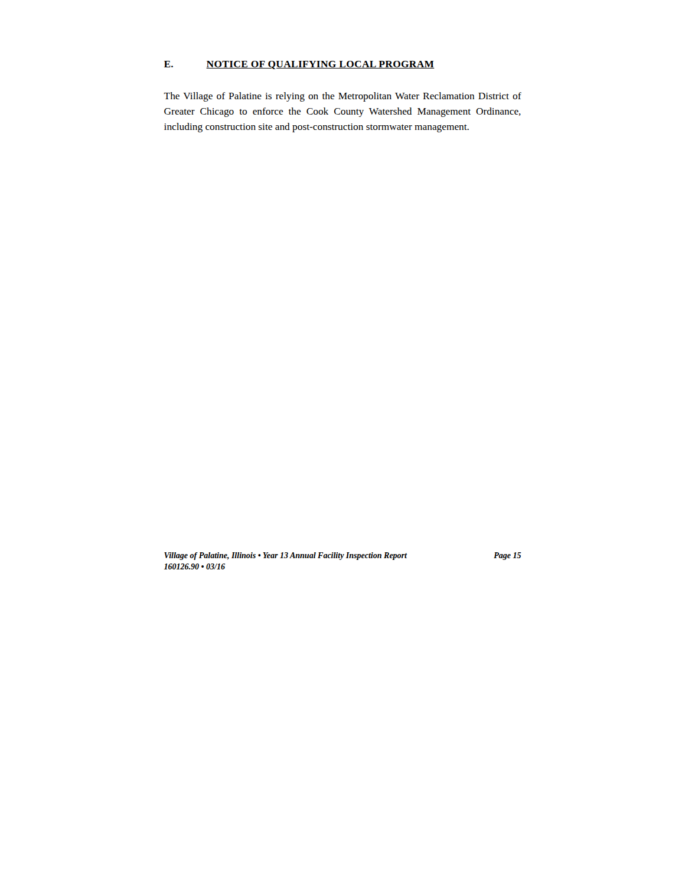E. NOTICE OF QUALIFYING LOCAL PROGRAM
The Village of Palatine is relying on the Metropolitan Water Reclamation District of Greater Chicago to enforce the Cook County Watershed Management Ordinance, including construction site and post-construction stormwater management.
Village of Palatine, Illinois • Year 13 Annual Facility Inspection Report
160126.90 • 03/16
Page 15